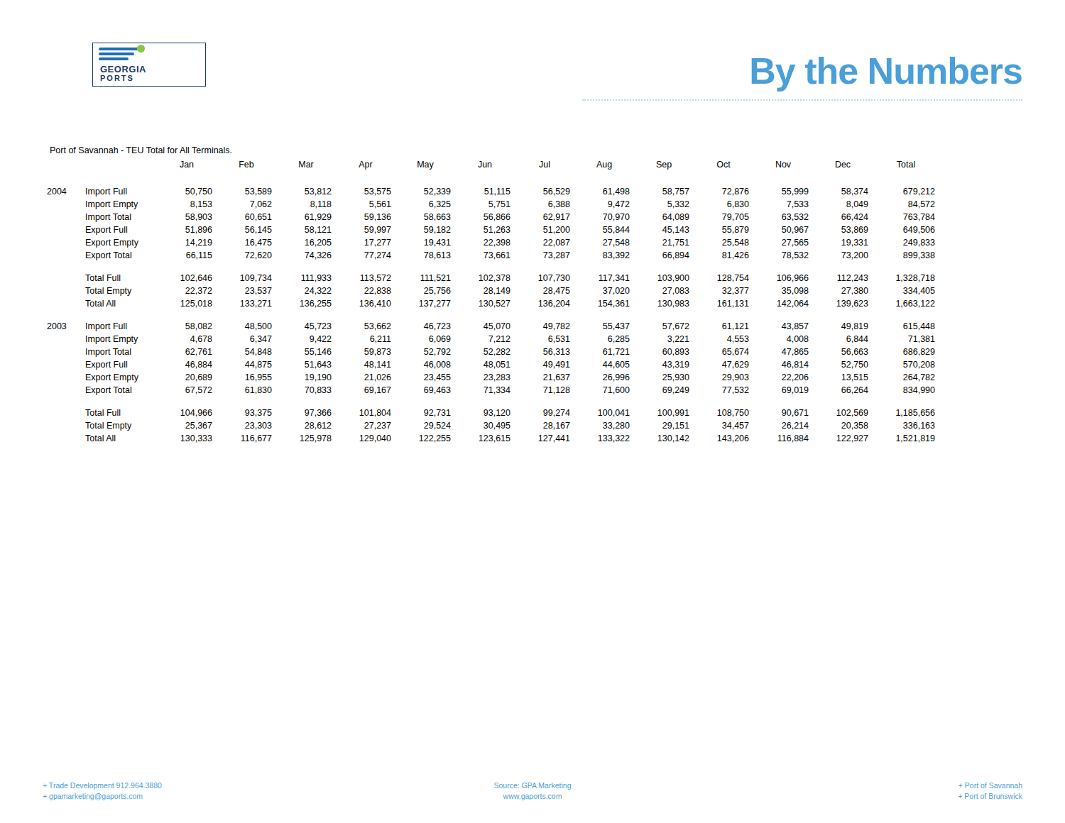GEORGIAPORTS
By the Numbers
Port of Savannah - TEU Total for All Terminals.
| | | Jan | Feb | Mar | Apr | May | Jun | Jul | Aug | Sep | Oct | Nov | Dec | Total |
| 2004 | Import Full | 50,750 | 53,589 | 53,812 | 53,575 | 52,339 | 51,115 | 56,529 | 61,498 | 58,757 | 72,876 | 55,999 | 58,374 | 679,212 |
| | Import Empty | 8,153 | 7,062 | 8,118 | 5,561 | 6,325 | 5,751 | 6,388 | 9,472 | 5,332 | 6,830 | 7,533 | 8,049 | 84,572 |
| | Import Total | 58,903 | 60,651 | 61,929 | 59,136 | 58,663 | 56,866 | 62,917 | 70,970 | 64,089 | 79,705 | 63,532 | 66,424 | 763,784 |
| | Export Full | 51,896 | 56,145 | 58,121 | 59,997 | 59,182 | 51,263 | 51,200 | 55,844 | 45,143 | 55,879 | 50,967 | 53,869 | 649,506 |
| | Export Empty | 14,219 | 16,475 | 16,205 | 17,277 | 19,431 | 22,398 | 22,087 | 27,548 | 21,751 | 25,548 | 27,565 | 19,331 | 249,833 |
| | Export Total | 66,115 | 72,620 | 74,326 | 77,274 | 78,613 | 73,661 | 73,287 | 83,392 | 66,894 | 81,426 | 78,532 | 73,200 | 899,338 |
| | Total Full | 102,646 | 109,734 | 111,933 | 113,572 | 111,521 | 102,378 | 107,730 | 117,341 | 103,900 | 128,754 | 106,966 | 112,243 | 1,328,718 |
| | Total Empty | 22,372 | 23,537 | 24,322 | 22,838 | 25,756 | 28,149 | 28,475 | 37,020 | 27,083 | 32,377 | 35,098 | 27,380 | 334,405 |
| | Total All | 125,018 | 133,271 | 136,255 | 136,410 | 137,277 | 130,527 | 136,204 | 154,361 | 130,983 | 161,131 | 142,064 | 139,623 | 1,663,122 |
| 2003 | Import Full | 58,082 | 48,500 | 45,723 | 53,662 | 46,723 | 45,070 | 49,782 | 55,437 | 57,672 | 61,121 | 43,857 | 49,819 | 615,448 |
| | Import Empty | 4,678 | 6,347 | 9,422 | 6,211 | 6,069 | 7,212 | 6,531 | 6,285 | 3,221 | 4,553 | 4,008 | 6,844 | 71,381 |
| | Import Total | 62,761 | 54,848 | 55,146 | 59,873 | 52,792 | 52,282 | 56,313 | 61,721 | 60,893 | 65,674 | 47,865 | 56,663 | 686,829 |
| | Export Full | 46,884 | 44,875 | 51,643 | 48,141 | 46,008 | 48,051 | 49,491 | 44,605 | 43,319 | 47,629 | 46,814 | 52,750 | 570,208 |
| | Export Empty | 20,689 | 16,955 | 19,190 | 21,026 | 23,455 | 23,283 | 21,637 | 26,996 | 25,930 | 29,903 | 22,206 | 13,515 | 264,782 |
| | Export Total | 67,572 | 61,830 | 70,833 | 69,167 | 69,463 | 71,334 | 71,128 | 71,600 | 69,249 | 77,532 | 69,019 | 66,264 | 834,990 |
| | Total Full | 104,966 | 93,375 | 97,366 | 101,804 | 92,731 | 93,120 | 99,274 | 100,041 | 100,991 | 108,750 | 90,671 | 102,569 | 1,185,656 |
| | Total Empty | 25,367 | 23,303 | 28,612 | 27,237 | 29,524 | 30,495 | 28,167 | 33,280 | 29,151 | 34,457 | 26,214 | 20,358 | 336,163 |
| | Total All | 130,333 | 116,677 | 125,978 | 129,040 | 122,255 | 123,615 | 127,441 | 133,322 | 130,142 | 143,206 | 116,884 | 122,927 | 1,521,819 |
+ Trade Development 912.964.3880
+ gpamarketing@gaports.com
+ Port of Savannah
+ Port of Brunswick
Source: GPA Marketing
www.gaports.com